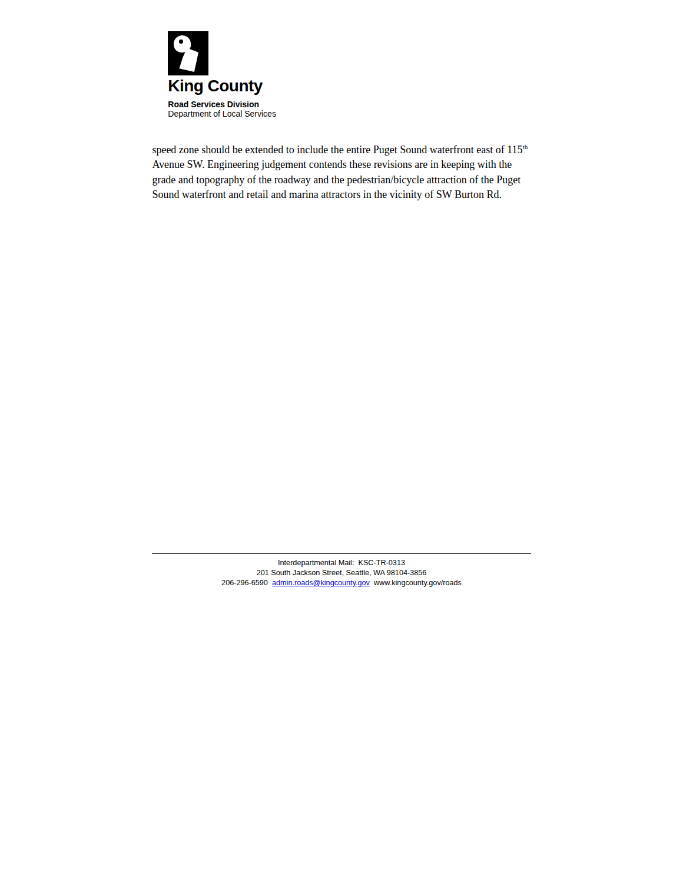King County
Road Services Division
Department of Local Services
speed zone should be extended to include the entire Puget Sound waterfront east of 115th Avenue SW. Engineering judgement contends these revisions are in keeping with the grade and topography of the roadway and the pedestrian/bicycle attraction of the Puget Sound waterfront and retail and marina attractors in the vicinity of SW Burton Rd.
Interdepartmental Mail: KSC-TR-0313
201 South Jackson Street, Seattle, WA 98104-3856
206-296-6590 admin.roads@kingcounty.gov www.kingcounty.gov/roads